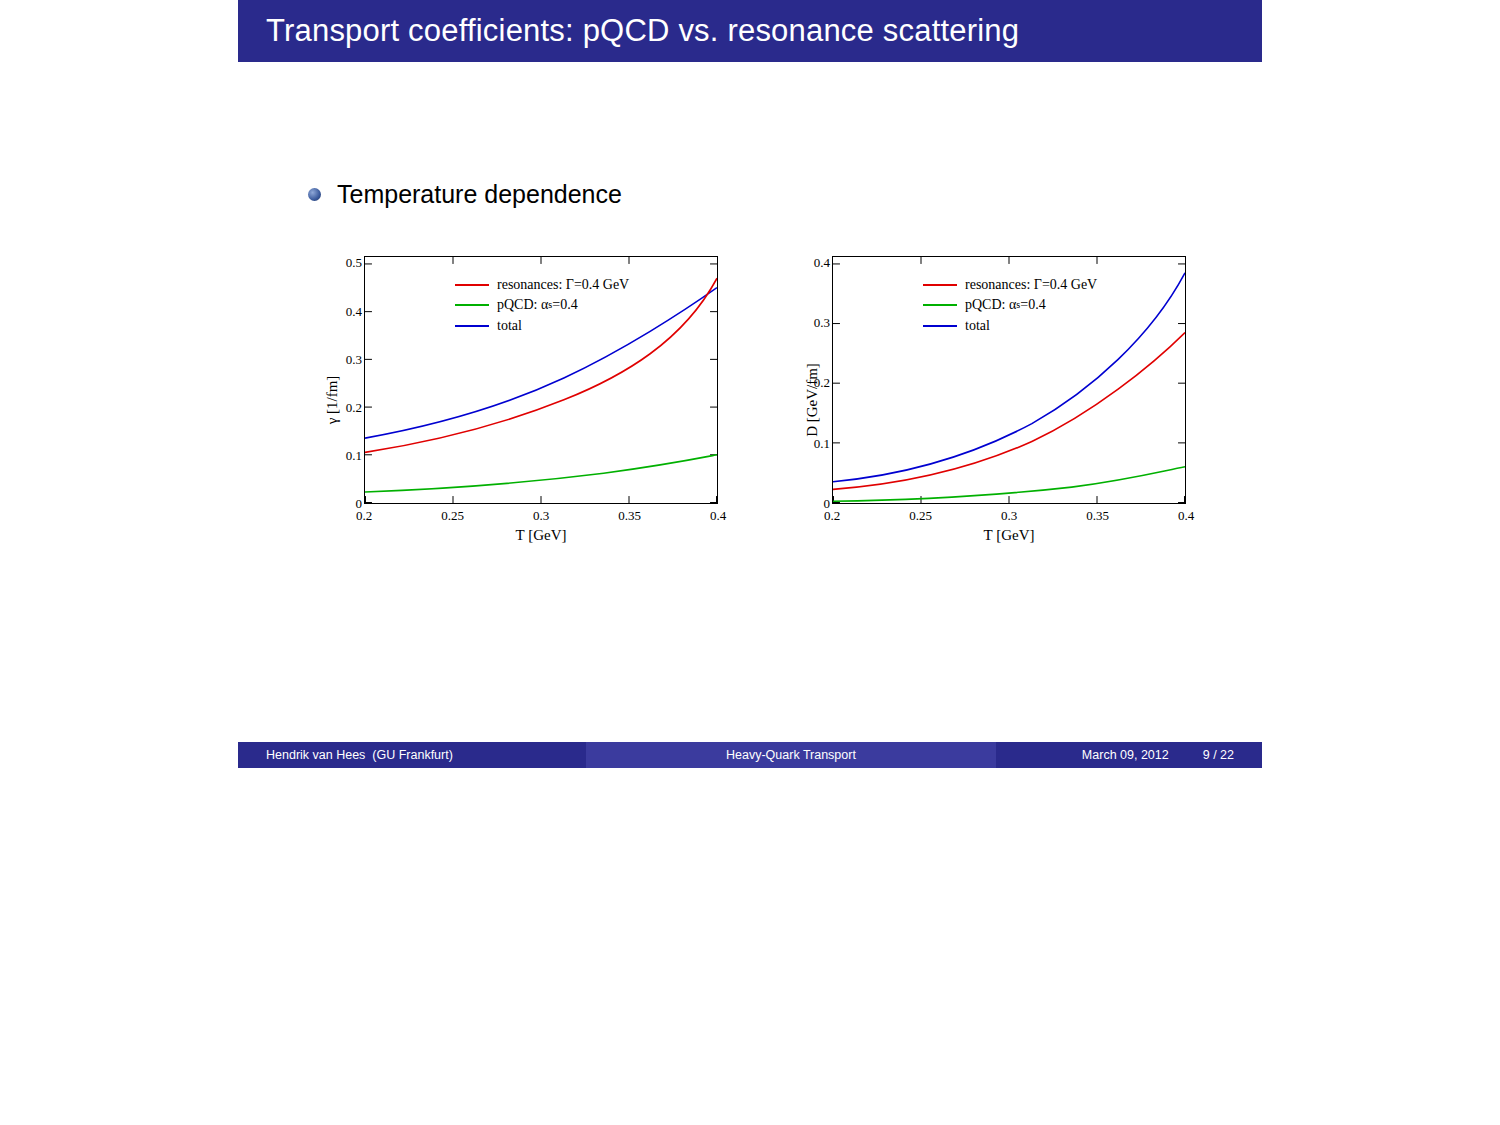Transport coefficients: pQCD vs. resonance scattering
Temperature dependence
γ [1/fm]
0 0.1 0.2 0.3 0.4 0.5
resonances: Γ=0.4 GeV
pQCD: αs=0.4
total
0.2 0.25 0.3 0.35 0.4
T [GeV]
D [GeV/fm]
0 0.1 0.2 0.3 0.4
resonances: Γ=0.4 GeV
pQCD: αs=0.4
total
0.2 0.25 0.3 0.35 0.4
T [GeV]
Hendrik van Hees (GU Frankfurt)
Heavy-Quark Transport
March 09, 20129 / 22